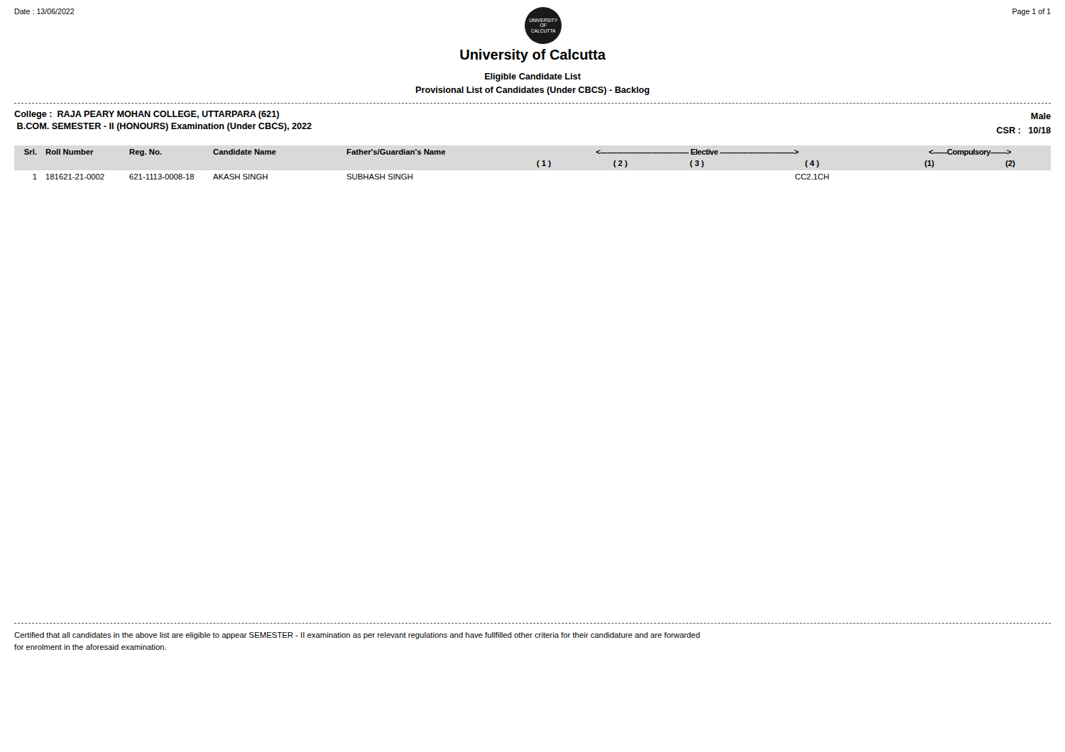Date : 13/06/2022
UNIVERSITY
OF
CALCUTTA
Page 1 of 1
University of Calcutta
Eligible Candidate List
Provisional List of Candidates (Under CBCS) - Backlog
College : RAJA PEARY MOHAN COLLEGE, UTTARPARA (621)
B.COM. SEMESTER - II (HONOURS) Examination (Under CBCS), 2022
Male
CSR : 10/18
| Srl. | Roll Number | Reg. No. | Candidate Name | Father's/Guardian's Name | <-------------------------------------- Elective --------------------------------> | <------Compulsory-------> |
| --- | --- | --- | --- | --- | --- | --- |
| | | | | | ( 1 ) | ( 2 ) | ( 3 ) | ( 4 ) | (1) | (2) |
| 1 | 181621-21-0002 | 621-1113-0008-18 | AKASH SINGH | SUBHASH SINGH | | | | CC2.1CH | | |
Certified that all candidates in the above list are eligible to appear SEMESTER - II examination as per relevant regulations and have fullfilled other criteria for their candidature and are forwarded
for enrolment in the aforesaid examination.